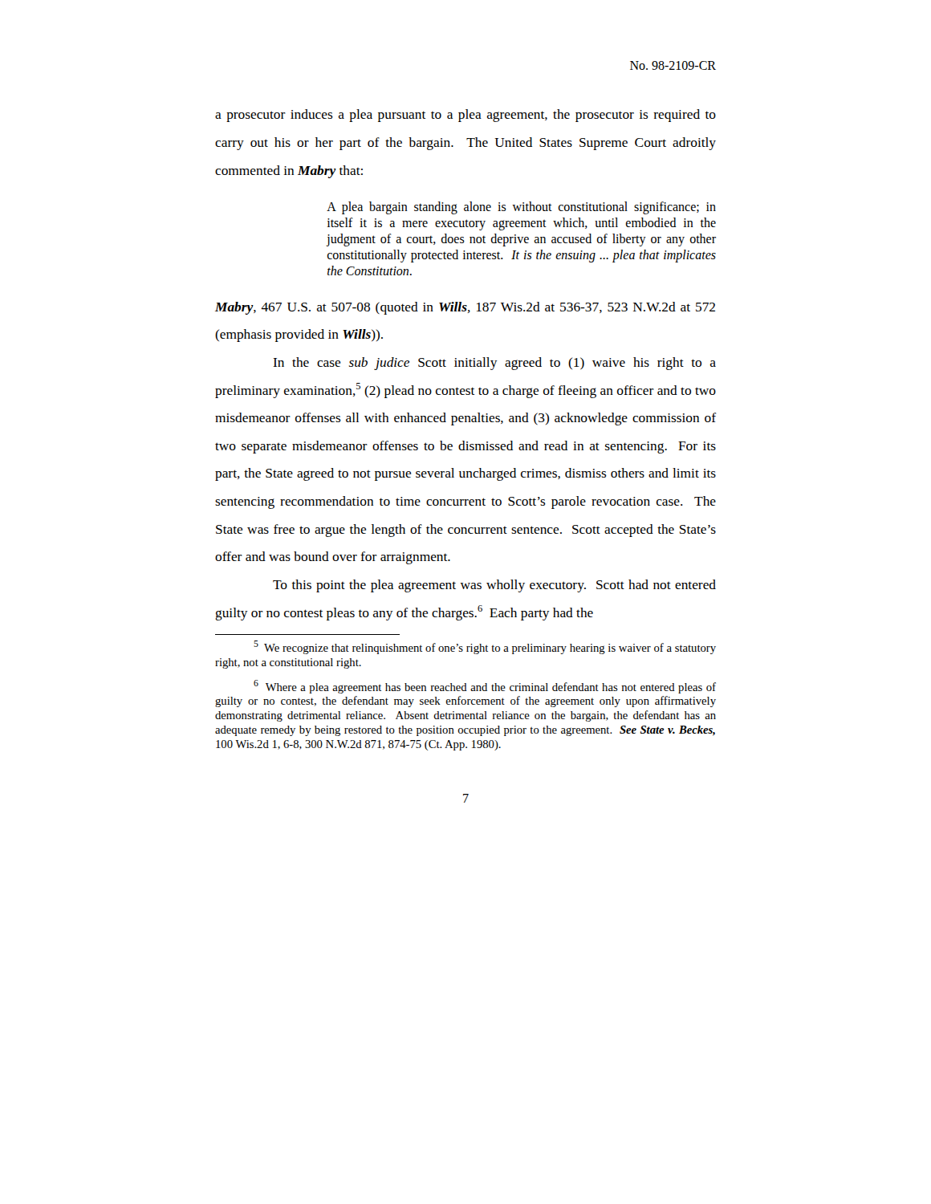No. 98-2109-CR
a prosecutor induces a plea pursuant to a plea agreement, the prosecutor is required to carry out his or her part of the bargain. The United States Supreme Court adroitly commented in Mabry that:
A plea bargain standing alone is without constitutional significance; in itself it is a mere executory agreement which, until embodied in the judgment of a court, does not deprive an accused of liberty or any other constitutionally protected interest. It is the ensuing ... plea that implicates the Constitution.
Mabry, 467 U.S. at 507-08 (quoted in Wills, 187 Wis.2d at 536-37, 523 N.W.2d at 572 (emphasis provided in Wills)).
In the case sub judice Scott initially agreed to (1) waive his right to a preliminary examination,5 (2) plead no contest to a charge of fleeing an officer and to two misdemeanor offenses all with enhanced penalties, and (3) acknowledge commission of two separate misdemeanor offenses to be dismissed and read in at sentencing. For its part, the State agreed to not pursue several uncharged crimes, dismiss others and limit its sentencing recommendation to time concurrent to Scott’s parole revocation case. The State was free to argue the length of the concurrent sentence. Scott accepted the State’s offer and was bound over for arraignment.
To this point the plea agreement was wholly executory. Scott had not entered guilty or no contest pleas to any of the charges.6 Each party had the
5 We recognize that relinquishment of one’s right to a preliminary hearing is waiver of a statutory right, not a constitutional right.
6 Where a plea agreement has been reached and the criminal defendant has not entered pleas of guilty or no contest, the defendant may seek enforcement of the agreement only upon affirmatively demonstrating detrimental reliance. Absent detrimental reliance on the bargain, the defendant has an adequate remedy by being restored to the position occupied prior to the agreement. See State v. Beckes, 100 Wis.2d 1, 6-8, 300 N.W.2d 871, 874-75 (Ct. App. 1980).
7